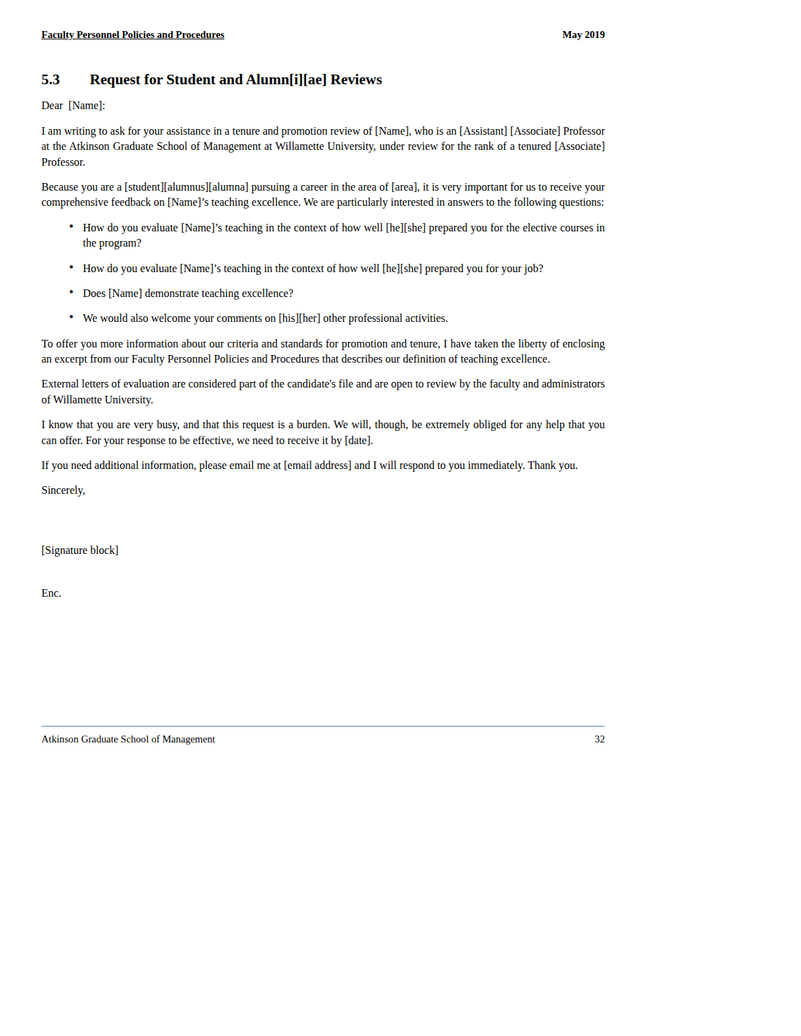Faculty Personnel Policies and Procedures May 2019
5.3 Request for Student and Alumn[i][ae] Reviews
Dear [Name]:
I am writing to ask for your assistance in a tenure and promotion review of [Name], who is an [Assistant] [Associate] Professor at the Atkinson Graduate School of Management at Willamette University, under review for the rank of a tenured [Associate] Professor.
Because you are a [student][alumnus][alumna] pursuing a career in the area of [area], it is very important for us to receive your comprehensive feedback on [Name]’s teaching excellence. We are particularly interested in answers to the following questions:
How do you evaluate [Name]’s teaching in the context of how well [he][she] prepared you for the elective courses in the program?
How do you evaluate [Name]’s teaching in the context of how well [he][she] prepared you for your job?
Does [Name] demonstrate teaching excellence?
We would also welcome your comments on [his][her] other professional activities.
To offer you more information about our criteria and standards for promotion and tenure, I have taken the liberty of enclosing an excerpt from our Faculty Personnel Policies and Procedures that describes our definition of teaching excellence.
External letters of evaluation are considered part of the candidate's file and are open to review by the faculty and administrators of Willamette University.
I know that you are very busy, and that this request is a burden. We will, though, be extremely obliged for any help that you can offer. For your response to be effective, we need to receive it by [date].
If you need additional information, please email me at [email address] and I will respond to you immediately. Thank you.
Sincerely,
[Signature block]
Enc.
Atkinson Graduate School of Management 32